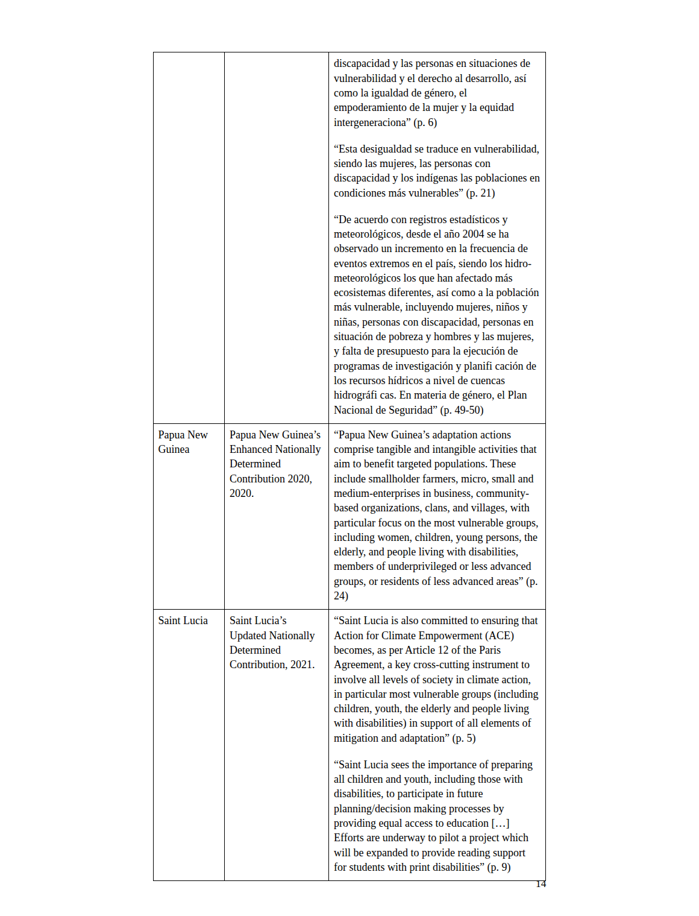| | | discapacidad y las personas en situaciones de vulnerabilidad y el derecho al desarrollo, así como la igualdad de género, el empoderamiento de la mujer y la equidad intergeneraciona” (p. 6) “Esta desigualdad se traduce en vulnerabilidad, siendo las mujeres, las personas con discapacidad y los indígenas las poblaciones en condiciones más vulnerables” (p. 21) “De acuerdo con registros estadísticos y meteorológicos, desde el año 2004 se ha observado un incremento en la frecuencia de eventos extremos en el país, siendo los hidro-meteorológicos los que han afectado más ecosistemas diferentes, así como a la población más vulnerable, incluyendo mujeres, niños y niñas, personas con discapacidad, personas en situación de pobreza y hombres y las mujeres, y falta de presupuesto para la ejecución de programas de investigación y planifi cación de los recursos hídricos a nivel de cuencas hidrográfi cas. En materia de género, el Plan Nacional de Seguridad” (p. 49-50) |
| Papua New Guinea | Papua New Guinea’s Enhanced Nationally Determined Contribution 2020, 2020. | “Papua New Guinea’s adaptation actions comprise tangible and intangible activities that aim to benefit targeted populations. These include smallholder farmers, micro, small and medium-enterprises in business, community-based organizations, clans, and villages, with particular focus on the most vulnerable groups, including women, children, young persons, the elderly, and people living with disabilities, members of underprivileged or less advanced groups, or residents of less advanced areas” (p. 24) |
| Saint Lucia | Saint Lucia’s Updated Nationally Determined Contribution, 2021. | “Saint Lucia is also committed to ensuring that Action for Climate Empowerment (ACE) becomes, as per Article 12 of the Paris Agreement, a key cross-cutting instrument to involve all levels of society in climate action, in particular most vulnerable groups (including children, youth, the elderly and people living with disabilities) in support of all elements of mitigation and adaptation” (p. 5) “Saint Lucia sees the importance of preparing all children and youth, including those with disabilities, to participate in future planning/decision making processes by providing equal access to education […] Efforts are underway to pilot a project which will be expanded to provide reading support for students with print disabilities” (p. 9) |
14